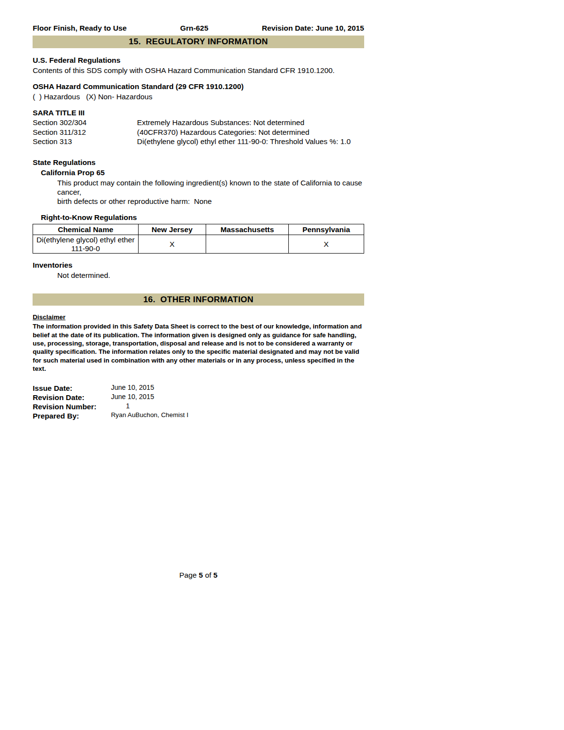Floor Finish, Ready to Use
Grn-625
Revision Date: June 10, 2015
15. REGULATORY INFORMATION
U.S. Federal Regulations
Contents of this SDS comply with OSHA Hazard Communication Standard CFR 1910.1200.
OSHA Hazard Communication Standard (29 CFR 1910.1200)
( ) Hazardous (X) Non- Hazardous
SARA TITLE III
Section 302/304
Extremely Hazardous Substances: Not determined
Section 311/312
(40CFR370) Hazardous Categories: Not determined
Section 313
Di(ethylene glycol) ethyl ether 111-90-0: Threshold Values %: 1.0
State Regulations
California Prop 65
This product may contain the following ingredient(s) known to the state of California to cause cancer,
birth defects or other reproductive harm: None
Right-to-Know Regulations
| Chemical Name | New Jersey | Massachusetts | Pennsylvania |
| --- | --- | --- | --- |
| Di(ethylene glycol) ethyl ether 111-90-0 | X | | X |
Inventories
Not determined.
16. OTHER INFORMATION
Disclaimer
The information provided in this Safety Data Sheet is correct to the best of our knowledge, information and belief at the date of its publication. The information given is designed only as guidance for safe handling, use, processing, storage, transportation, disposal and release and is not to be considered a warranty or quality specification. The information relates only to the specific material designated and may not be valid for such material used in combination with any other materials or in any process, unless specified in the text.
Issue Date:
June 10, 2015
Revision Date:
June 10, 2015
Revision Number:
1
Prepared By:
Ryan AuBuchon, Chemist I
Page 5 of 5